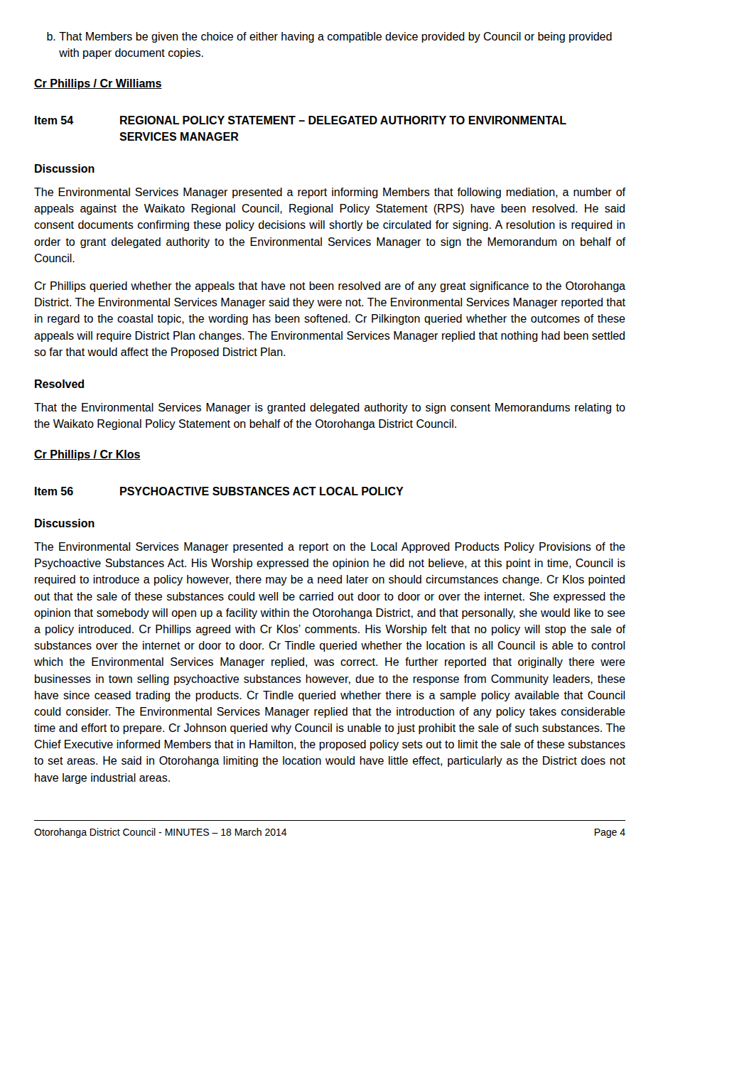That Members be given the choice of either having a compatible device provided by Council or being provided with paper document copies.
Cr Phillips / Cr Williams
Item 54 REGIONAL POLICY STATEMENT – DELEGATED AUTHORITY TO ENVIRONMENTAL SERVICES MANAGER
Discussion
The Environmental Services Manager presented a report informing Members that following mediation, a number of appeals against the Waikato Regional Council, Regional Policy Statement (RPS) have been resolved. He said consent documents confirming these policy decisions will shortly be circulated for signing. A resolution is required in order to grant delegated authority to the Environmental Services Manager to sign the Memorandum on behalf of Council.
Cr Phillips queried whether the appeals that have not been resolved are of any great significance to the Otorohanga District. The Environmental Services Manager said they were not. The Environmental Services Manager reported that in regard to the coastal topic, the wording has been softened. Cr Pilkington queried whether the outcomes of these appeals will require District Plan changes. The Environmental Services Manager replied that nothing had been settled so far that would affect the Proposed District Plan.
Resolved
That the Environmental Services Manager is granted delegated authority to sign consent Memorandums relating to the Waikato Regional Policy Statement on behalf of the Otorohanga District Council.
Cr Phillips / Cr Klos
Item 56 PSYCHOACTIVE SUBSTANCES ACT LOCAL POLICY
Discussion
The Environmental Services Manager presented a report on the Local Approved Products Policy Provisions of the Psychoactive Substances Act. His Worship expressed the opinion he did not believe, at this point in time, Council is required to introduce a policy however, there may be a need later on should circumstances change. Cr Klos pointed out that the sale of these substances could well be carried out door to door or over the internet. She expressed the opinion that somebody will open up a facility within the Otorohanga District, and that personally, she would like to see a policy introduced. Cr Phillips agreed with Cr Klos’ comments. His Worship felt that no policy will stop the sale of substances over the internet or door to door. Cr Tindle queried whether the location is all Council is able to control which the Environmental Services Manager replied, was correct. He further reported that originally there were businesses in town selling psychoactive substances however, due to the response from Community leaders, these have since ceased trading the products. Cr Tindle queried whether there is a sample policy available that Council could consider. The Environmental Services Manager replied that the introduction of any policy takes considerable time and effort to prepare. Cr Johnson queried why Council is unable to just prohibit the sale of such substances. The Chief Executive informed Members that in Hamilton, the proposed policy sets out to limit the sale of these substances to set areas. He said in Otorohanga limiting the location would have little effect, particularly as the District does not have large industrial areas.
Otorohanga District Council - MINUTES – 18 March 2014 Page 4